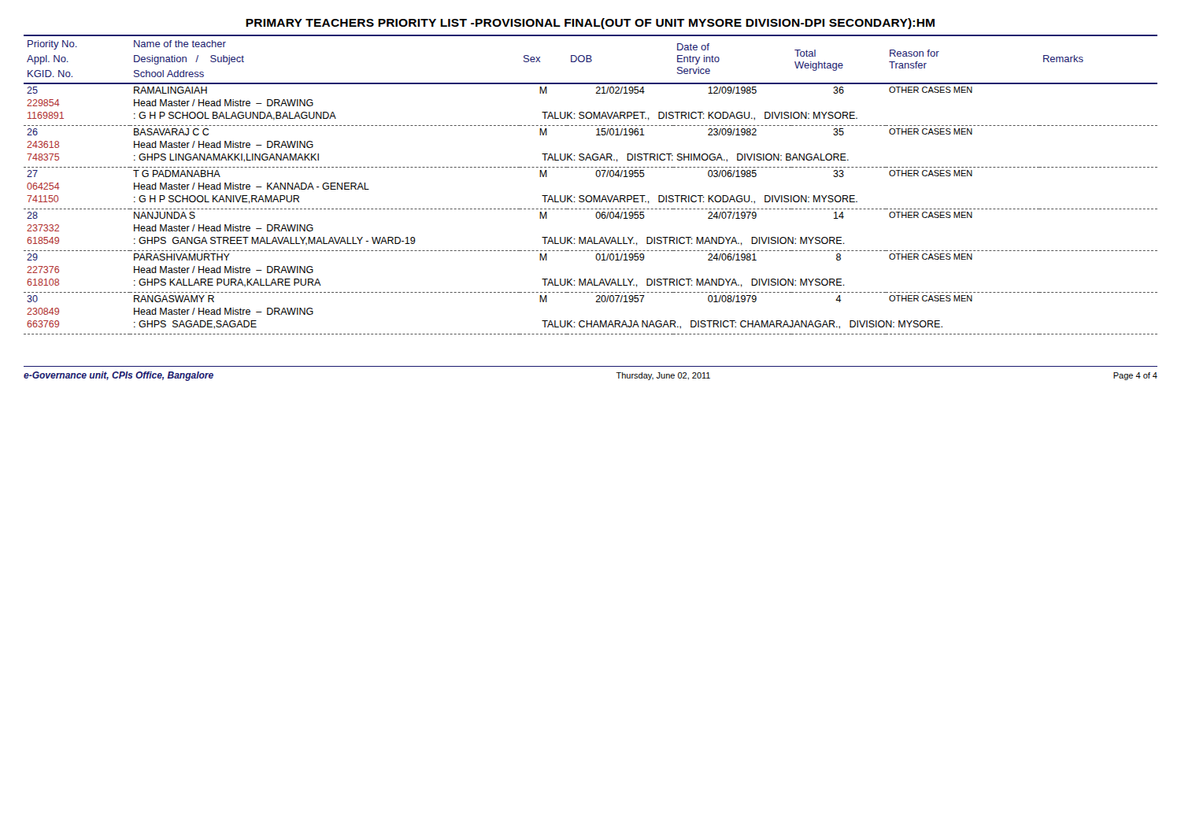PRIMARY TEACHERS PRIORITY LIST -PROVISIONAL FINAL(OUT OF UNIT MYSORE DIVISION-DPI SECONDARY):HM
| Priority No. | Name of the teacher | Sex | DOB | Date of Entry into Service | Total Weightage | Reason for Transfer | Remarks |
| --- | --- | --- | --- | --- | --- | --- | --- |
| Appl. No. | Designation / Subject |
| KGID. No. | School Address |
| 25 | RAMALINGAIAH | M | 21/02/1954 | 12/09/1985 | 36 | OTHER CASES MEN | |
| 229854 | Head Master / Head Mistre – DRAWING | |
| 1169891 | : G H P SCHOOL BALAGUNDA,BALAGUNDA | TALUK: SOMAVARPET., DISTRICT: KODAGU., DIVISION: MYSORE. |
| 26 | BASAVARAJ C C | M | 15/01/1961 | 23/09/1982 | 35 | OTHER CASES MEN | |
| 243618 | Head Master / Head Mistre – DRAWING | |
| 748375 | : GHPS LINGANAMAKKI,LINGANAMAKKI | TALUK: SAGAR., DISTRICT: SHIMOGA., DIVISION: BANGALORE. |
| 27 | T G PADMANABHA | M | 07/04/1955 | 03/06/1985 | 33 | OTHER CASES MEN | |
| 064254 | Head Master / Head Mistre – KANNADA - GENERAL | |
| 741150 | : G H P SCHOOL KANIVE,RAMAPUR | TALUK: SOMAVARPET., DISTRICT: KODAGU., DIVISION: MYSORE. |
| 28 | NANJUNDA S | M | 06/04/1955 | 24/07/1979 | 14 | OTHER CASES MEN | |
| 237332 | Head Master / Head Mistre – DRAWING | |
| 618549 | : GHPS GANGA STREET MALAVALLY,MALAVALLY - WARD-19 | TALUK: MALAVALLY., DISTRICT: MANDYA., DIVISION: MYSORE. |
| 29 | PARASHIVAMURTHY | M | 01/01/1959 | 24/06/1981 | 8 | OTHER CASES MEN | |
| 227376 | Head Master / Head Mistre – DRAWING | |
| 618108 | : GHPS KALLARE PURA,KALLARE PURA | TALUK: MALAVALLY., DISTRICT: MANDYA., DIVISION: MYSORE. |
| 30 | RANGASWAMY R | M | 20/07/1957 | 01/08/1979 | 4 | OTHER CASES MEN | |
| 230849 | Head Master / Head Mistre – DRAWING | |
| 663769 | : GHPS SAGADE,SAGADE | TALUK: CHAMARAJA NAGAR., DISTRICT: CHAMARAJANAGAR., DIVISION: MYSORE. |
e-Governance unit, CPIs Office, Bangalore
Thursday, June 02, 2011
Page 4 of 4